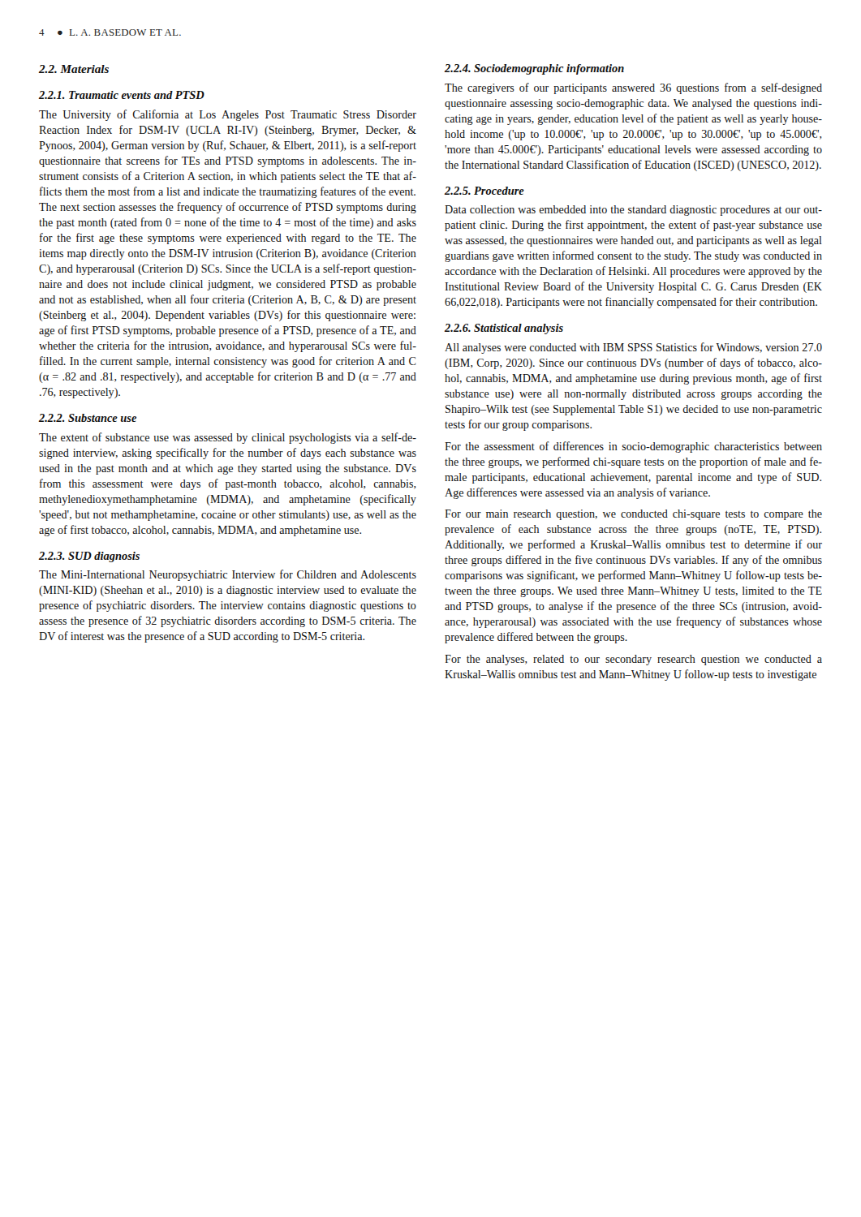4● L. A. BASEDOW ET AL.
2.2. Materials
2.2.1. Traumatic events and PTSD
The University of California at Los Angeles Post Traumatic Stress Disorder Reaction Index for DSM-IV (UCLA RI-IV) (Steinberg, Brymer, Decker, & Pynoos, 2004), German version by (Ruf, Schauer, & Elbert, 2011), is a self-report questionnaire that screens for TEs and PTSD symptoms in adolescents. The instrument consists of a Criterion A section, in which patients select the TE that afflicts them the most from a list and indicate the traumatizing features of the event. The next section assesses the frequency of occurrence of PTSD symptoms during the past month (rated from 0 = none of the time to 4 = most of the time) and asks for the first age these symptoms were experienced with regard to the TE. The items map directly onto the DSM-IV intrusion (Criterion B), avoidance (Criterion C), and hyperarousal (Criterion D) SCs. Since the UCLA is a self-report questionnaire and does not include clinical judgment, we considered PTSD as probable and not as established, when all four criteria (Criterion A, B, C, & D) are present (Steinberg et al., 2004). Dependent variables (DVs) for this questionnaire were: age of first PTSD symptoms, probable presence of a PTSD, presence of a TE, and whether the criteria for the intrusion, avoidance, and hyperarousal SCs were fulfilled. In the current sample, internal consistency was good for criterion A and C (α = .82 and .81, respectively), and acceptable for criterion B and D (α = .77 and .76, respectively).
2.2.2. Substance use
The extent of substance use was assessed by clinical psychologists via a self-designed interview, asking specifically for the number of days each substance was used in the past month and at which age they started using the substance. DVs from this assessment were days of past-month tobacco, alcohol, cannabis, methylenedioxymethamphetamine (MDMA), and amphetamine (specifically 'speed', but not methamphetamine, cocaine or other stimulants) use, as well as the age of first tobacco, alcohol, cannabis, MDMA, and amphetamine use.
2.2.3. SUD diagnosis
The Mini-International Neuropsychiatric Interview for Children and Adolescents (MINI-KID) (Sheehan et al., 2010) is a diagnostic interview used to evaluate the presence of psychiatric disorders. The interview contains diagnostic questions to assess the presence of 32 psychiatric disorders according to DSM-5 criteria. The DV of interest was the presence of a SUD according to DSM-5 criteria.
2.2.4. Sociodemographic information
The caregivers of our participants answered 36 questions from a self-designed questionnaire assessing socio-demographic data. We analysed the questions indicating age in years, gender, education level of the patient as well as yearly household income ('up to 10.000€', 'up to 20.000€', 'up to 30.000€', 'up to 45.000€', 'more than 45.000€'). Participants' educational levels were assessed according to the International Standard Classification of Education (ISCED) (UNESCO, 2012).
2.2.5. Procedure
Data collection was embedded into the standard diagnostic procedures at our outpatient clinic. During the first appointment, the extent of past-year substance use was assessed, the questionnaires were handed out, and participants as well as legal guardians gave written informed consent to the study. The study was conducted in accordance with the Declaration of Helsinki. All procedures were approved by the Institutional Review Board of the University Hospital C. G. Carus Dresden (EK 66,022,018). Participants were not financially compensated for their contribution.
2.2.6. Statistical analysis
All analyses were conducted with IBM SPSS Statistics for Windows, version 27.0 (IBM, Corp, 2020). Since our continuous DVs (number of days of tobacco, alcohol, cannabis, MDMA, and amphetamine use during previous month, age of first substance use) were all non-normally distributed across groups according the Shapiro–Wilk test (see Supplemental Table S1) we decided to use non-parametric tests for our group comparisons.
For the assessment of differences in socio-demographic characteristics between the three groups, we performed chi-square tests on the proportion of male and female participants, educational achievement, parental income and type of SUD. Age differences were assessed via an analysis of variance.
For our main research question, we conducted chi-square tests to compare the prevalence of each substance across the three groups (noTE, TE, PTSD). Additionally, we performed a Kruskal–Wallis omnibus test to determine if our three groups differed in the five continuous DVs variables. If any of the omnibus comparisons was significant, we performed Mann–Whitney U follow-up tests between the three groups. We used three Mann–Whitney U tests, limited to the TE and PTSD groups, to analyse if the presence of the three SCs (intrusion, avoidance, hyperarousal) was associated with the use frequency of substances whose prevalence differed between the groups.
For the analyses, related to our secondary research question we conducted a Kruskal–Wallis omnibus test and Mann–Whitney U follow-up tests to investigate